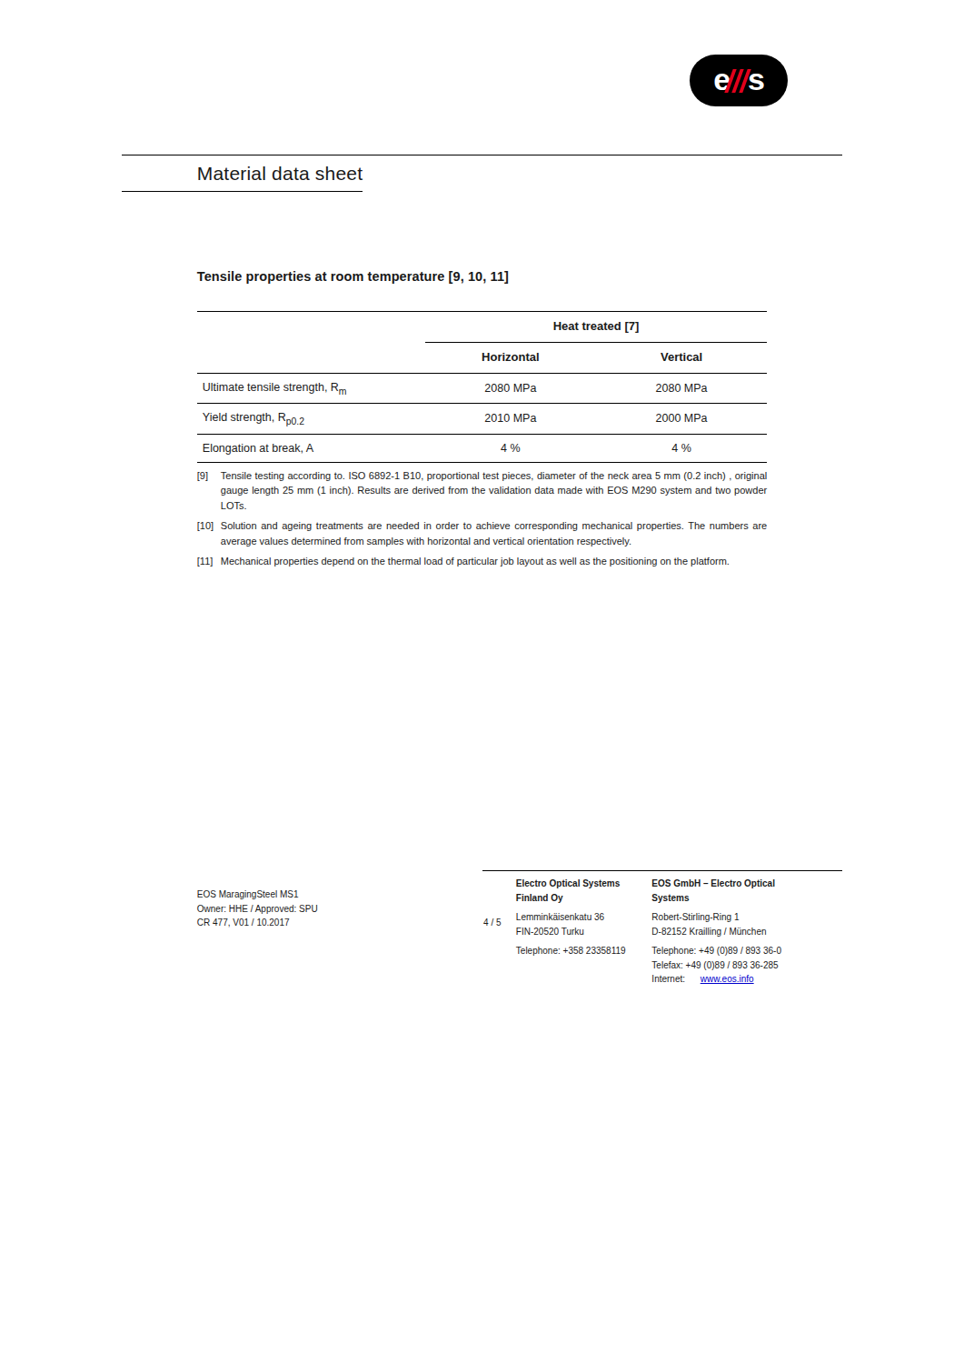eos
Material data sheet
Tensile properties at room temperature [9, 10, 11]
| | Heat treated [7] |
| --- | --- |
| | Horizontal | Vertical |
| Ultimate tensile strength, R m | 2080 MPa | 2080 MPa |
| Yield strength, R p0.2 | 2010 MPa | 2000 MPa |
| Elongation at break, A | 4 % | 4 % |
[9] Tensile testing according to. ISO 6892-1 B10, proportional test pieces, diameter of the neck area 5 mm (0.2 inch) , original gauge length 25 mm (1 inch). Results are derived from the validation data made with EOS M290 system and two powder LOTs.
[10] Solution and ageing treatments are needed in order to achieve corresponding mechanical properties. The numbers are average values determined from samples with horizontal and vertical orientation respectively.
[11] Mechanical properties depend on the thermal load of particular job layout as well as the positioning on the platform.
EOS MaragingSteel MS1
Owner: HHE / Approved: SPU
CR 477, V01 / 10.2017
4 / 5
Electro Optical Systems Finland Oy
Lemminkäisenkatu 36
FIN-20520 Turku
Telephone: +358 23358119
EOS GmbH – Electro Optical Systems
Robert-Stirling-Ring 1
D-82152 Krailling / München
Telephone: +49 (0)89 / 893 36-0
Telefax: +49 (0)89 / 893 36-285
Internet: www.eos.info